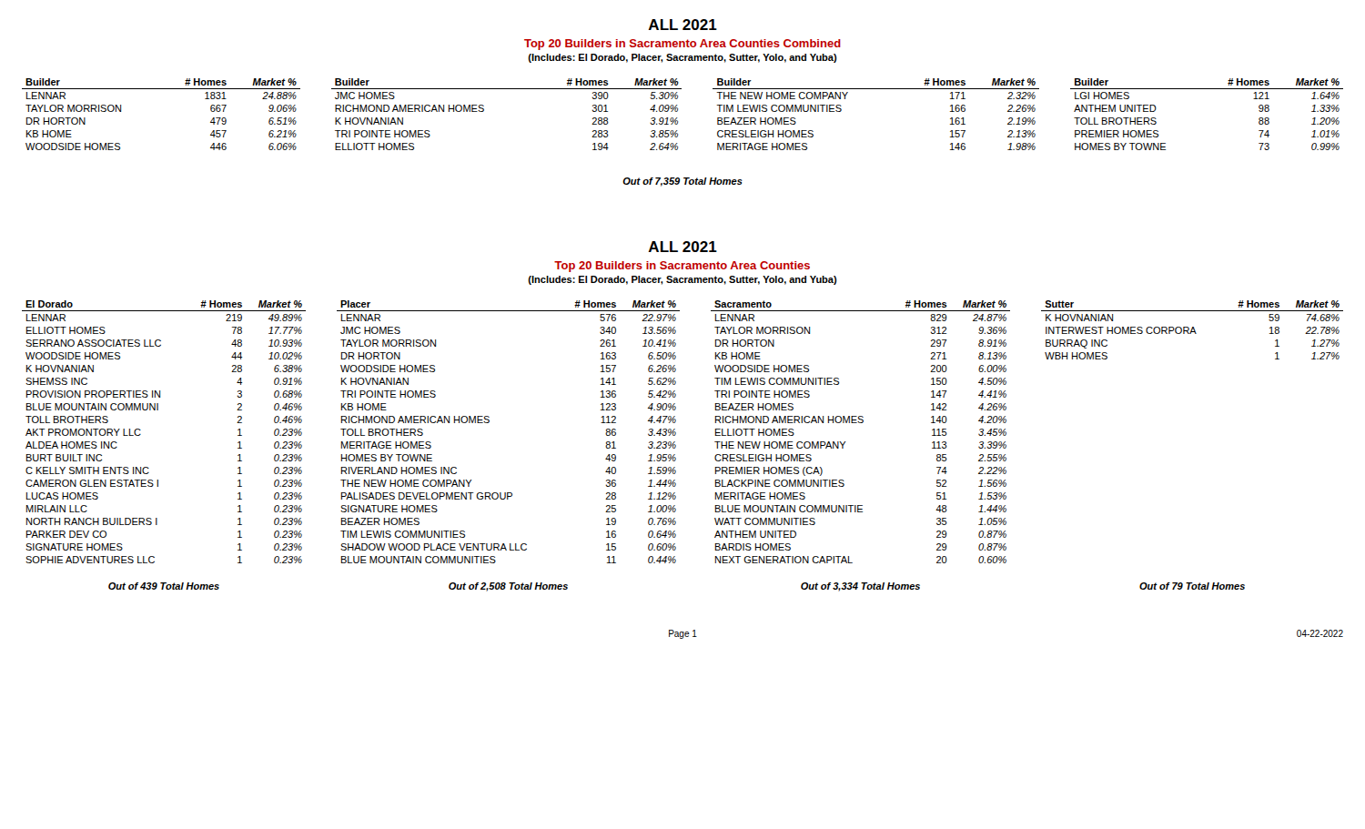ALL 2021
Top 20 Builders in Sacramento Area Counties Combined
(Includes: El Dorado, Placer, Sacramento, Sutter, Yolo, and Yuba)
| Builder | # Homes | Market % | | Builder | # Homes | Market % | | Builder | # Homes | Market % | | Builder | # Homes | Market % |
| --- | --- | --- | --- | --- | --- | --- | --- | --- | --- | --- | --- | --- | --- | --- |
| LENNAR | 1831 | 24.88% | | JMC HOMES | 390 | 5.30% | | THE NEW HOME COMPANY | 171 | 2.32% | | LGI HOMES | 121 | 1.64% |
| TAYLOR MORRISON | 667 | 9.06% | | RICHMOND AMERICAN HOMES | 301 | 4.09% | | TIM LEWIS COMMUNITIES | 166 | 2.26% | | ANTHEM UNITED | 98 | 1.33% |
| DR HORTON | 479 | 6.51% | | K HOVNANIAN | 288 | 3.91% | | BEAZER HOMES | 161 | 2.19% | | TOLL BROTHERS | 88 | 1.20% |
| KB HOME | 457 | 6.21% | | TRI POINTE HOMES | 283 | 3.85% | | CRESLEIGH HOMES | 157 | 2.13% | | PREMIER HOMES | 74 | 1.01% |
| WOODSIDE HOMES | 446 | 6.06% | | ELLIOTT HOMES | 194 | 2.64% | | MERITAGE HOMES | 146 | 1.98% | | HOMES BY TOWNE | 73 | 0.99% |
Out of 7,359 Total Homes
ALL 2021
Top 20 Builders in Sacramento Area Counties
(Includes: El Dorado, Placer, Sacramento, Sutter, Yolo, and Yuba)
| El Dorado | # Homes | Market % | | Placer | # Homes | Market % | | Sacramento | # Homes | Market % | | Sutter | # Homes | Market % |
| --- | --- | --- | --- | --- | --- | --- | --- | --- | --- | --- | --- | --- | --- | --- |
| LENNAR | 219 | 49.89% | | LENNAR | 576 | 22.97% | | LENNAR | 829 | 24.87% | | K HOVNANIAN | 59 | 74.68% |
| ELLIOTT HOMES | 78 | 17.77% | | JMC HOMES | 340 | 13.56% | | TAYLOR MORRISON | 312 | 9.36% | | INTERWEST HOMES CORPORA | 18 | 22.78% |
| SERRANO ASSOCIATES LLC | 48 | 10.93% | | TAYLOR MORRISON | 261 | 10.41% | | DR HORTON | 297 | 8.91% | | BURRAQ INC | 1 | 1.27% |
| WOODSIDE HOMES | 44 | 10.02% | | DR HORTON | 163 | 6.50% | | KB HOME | 271 | 8.13% | | WBH HOMES | 1 | 1.27% |
| K HOVNANIAN | 28 | 6.38% | | WOODSIDE HOMES | 157 | 6.26% | | WOODSIDE HOMES | 200 | 6.00% | | | | |
| SHEMSS INC | 4 | 0.91% | | K HOVNANIAN | 141 | 5.62% | | TIM LEWIS COMMUNITIES | 150 | 4.50% | | | | |
| PROVISION PROPERTIES IN | 3 | 0.68% | | TRI POINTE HOMES | 136 | 5.42% | | TRI POINTE HOMES | 147 | 4.41% | | | | |
| BLUE MOUNTAIN COMMUNI | 2 | 0.46% | | KB HOME | 123 | 4.90% | | BEAZER HOMES | 142 | 4.26% | | | | |
| TOLL BROTHERS | 2 | 0.46% | | RICHMOND AMERICAN HOMES | 112 | 4.47% | | RICHMOND AMERICAN HOMES | 140 | 4.20% | | | | |
| AKT PROMONTORY LLC | 1 | 0.23% | | TOLL BROTHERS | 86 | 3.43% | | ELLIOTT HOMES | 115 | 3.45% | | | | |
| ALDEA HOMES INC | 1 | 0.23% | | MERITAGE HOMES | 81 | 3.23% | | THE NEW HOME COMPANY | 113 | 3.39% | | | | |
| BURT BUILT INC | 1 | 0.23% | | HOMES BY TOWNE | 49 | 1.95% | | CRESLEIGH HOMES | 85 | 2.55% | | | | |
| C KELLY SMITH ENTS INC | 1 | 0.23% | | RIVERLAND HOMES INC | 40 | 1.59% | | PREMIER HOMES (CA) | 74 | 2.22% | | | | |
| CAMERON GLEN ESTATES I | 1 | 0.23% | | THE NEW HOME COMPANY | 36 | 1.44% | | BLACKPINE COMMUNITIES | 52 | 1.56% | | | | |
| LUCAS HOMES | 1 | 0.23% | | PALISADES DEVELOPMENT GROUP | 28 | 1.12% | | MERITAGE HOMES | 51 | 1.53% | | | | |
| MIRLAIN LLC | 1 | 0.23% | | SIGNATURE HOMES | 25 | 1.00% | | BLUE MOUNTAIN COMMUNITIE | 48 | 1.44% | | | | |
| NORTH RANCH BUILDERS I | 1 | 0.23% | | BEAZER HOMES | 19 | 0.76% | | WATT COMMUNITIES | 35 | 1.05% | | | | |
| PARKER DEV CO | 1 | 0.23% | | TIM LEWIS COMMUNITIES | 16 | 0.64% | | ANTHEM UNITED | 29 | 0.87% | | | | |
| SIGNATURE HOMES | 1 | 0.23% | | SHADOW WOOD PLACE VENTURA LLC | 15 | 0.60% | | BARDIS HOMES | 29 | 0.87% | | | | |
| SOPHIE ADVENTURES LLC | 1 | 0.23% | | BLUE MOUNTAIN COMMUNITIES | 11 | 0.44% | | NEXT GENERATION CAPITAL | 20 | 0.60% | | | | |
| Out of 439 Total Homes | | Out of 2,508 Total Homes | | Out of 3,334 Total Homes | | Out of 79 Total Homes |
Page 1
04-22-2022